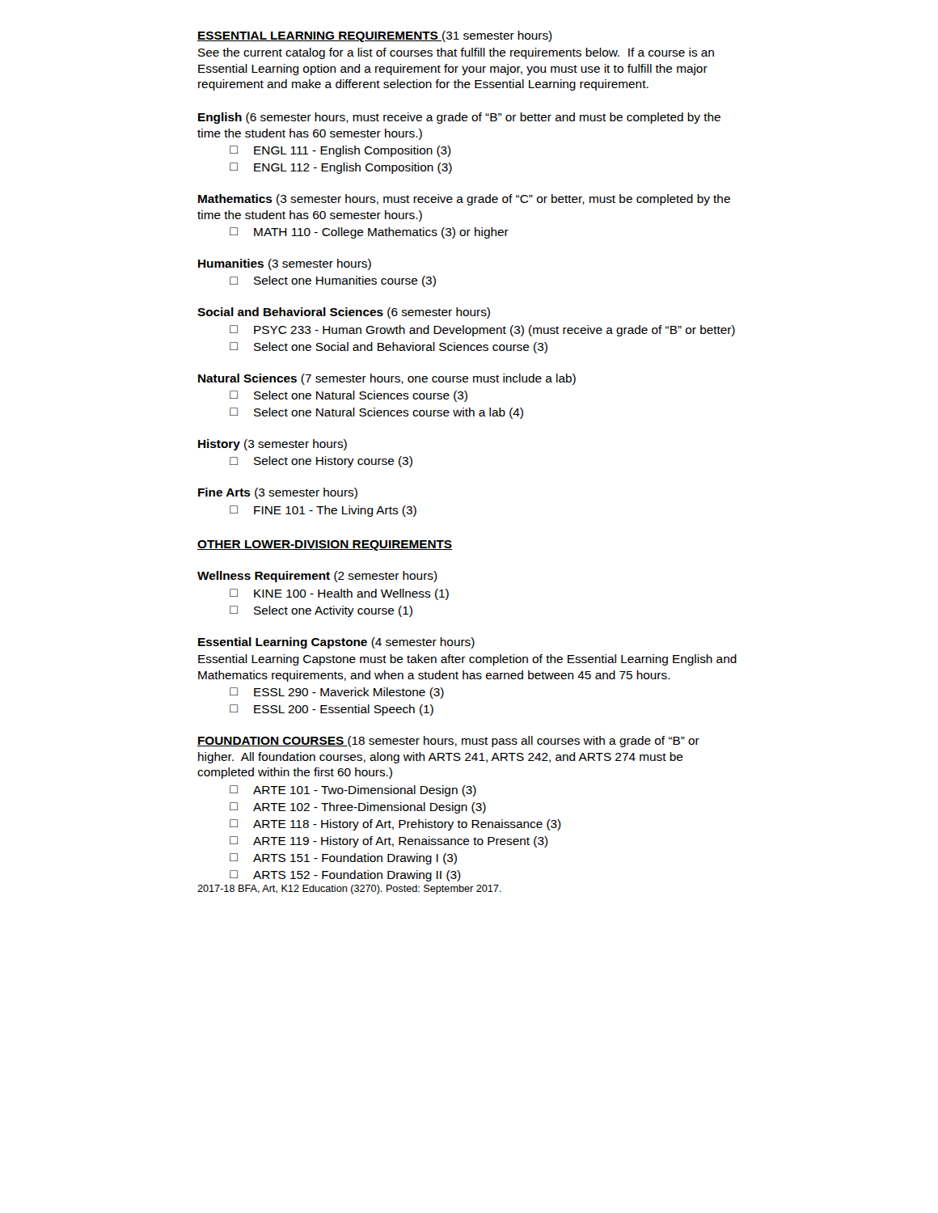ESSENTIAL LEARNING REQUIREMENTS
(31 semester hours)
See the current catalog for a list of courses that fulfill the requirements below. If a course is an Essential Learning option and a requirement for your major, you must use it to fulfill the major requirement and make a different selection for the Essential Learning requirement.
English (6 semester hours, must receive a grade of “B” or better and must be completed by the time the student has 60 semester hours.)
ENGL 111 - English Composition (3)
ENGL 112 - English Composition (3)
Mathematics (3 semester hours, must receive a grade of “C” or better, must be completed by the time the student has 60 semester hours.)
MATH 110 - College Mathematics (3) or higher
Humanities (3 semester hours)
Select one Humanities course (3)
Social and Behavioral Sciences (6 semester hours)
PSYC 233 - Human Growth and Development (3) (must receive a grade of “B” or better)
Select one Social and Behavioral Sciences course (3)
Natural Sciences (7 semester hours, one course must include a lab)
Select one Natural Sciences course (3)
Select one Natural Sciences course with a lab (4)
History (3 semester hours)
Select one History course (3)
Fine Arts (3 semester hours)
FINE 101 - The Living Arts (3)
OTHER LOWER-DIVISION REQUIREMENTS
Wellness Requirement (2 semester hours)
KINE 100 - Health and Wellness (1)
Select one Activity course (1)
Essential Learning Capstone (4 semester hours)
Essential Learning Capstone must be taken after completion of the Essential Learning English and Mathematics requirements, and when a student has earned between 45 and 75 hours.
ESSL 290 - Maverick Milestone (3)
ESSL 200 - Essential Speech (1)
FOUNDATION COURSES (18 semester hours, must pass all courses with a grade of “B” or higher. All foundation courses, along with ARTS 241, ARTS 242, and ARTS 274 must be completed within the first 60 hours.)
ARTE 101 - Two-Dimensional Design (3)
ARTE 102 - Three-Dimensional Design (3)
ARTE 118 - History of Art, Prehistory to Renaissance (3)
ARTE 119 - History of Art, Renaissance to Present (3)
ARTS 151 - Foundation Drawing I (3)
ARTS 152 - Foundation Drawing II (3)
2017-18 BFA, Art, K12 Education (3270). Posted: September 2017.